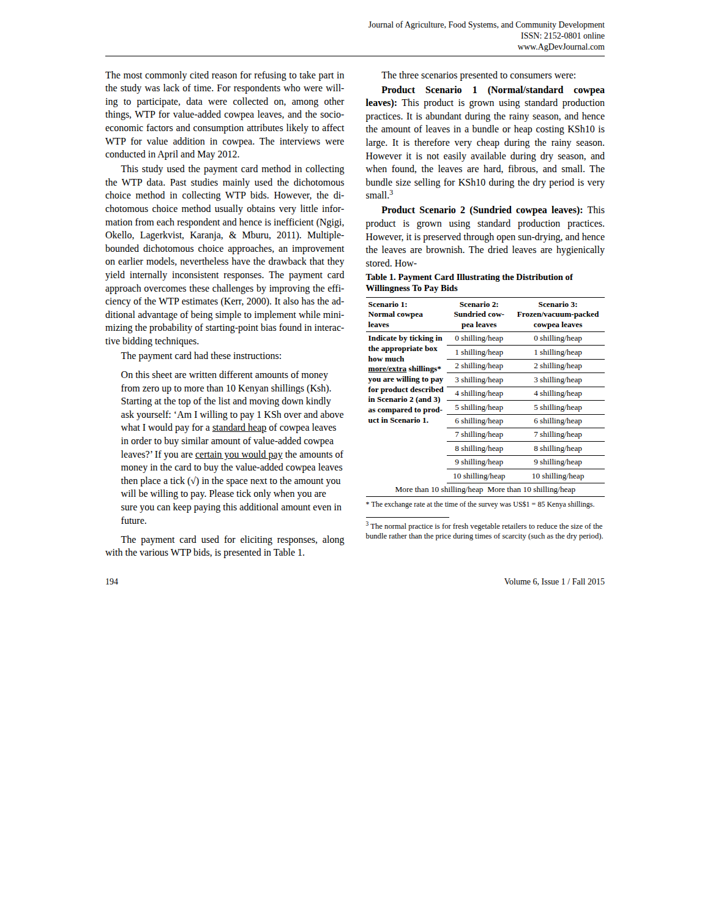Journal of Agriculture, Food Systems, and Community Development
ISSN: 2152-0801 online
www.AgDevJournal.com
The most commonly cited reason for refusing to take part in the study was lack of time. For respondents who were willing to participate, data were collected on, among other things, WTP for value-added cowpea leaves, and the socio-economic factors and consumption attributes likely to affect WTP for value addition in cowpea. The interviews were conducted in April and May 2012.
This study used the payment card method in collecting the WTP data. Past studies mainly used the dichotomous choice method in collecting WTP bids. However, the dichotomous choice method usually obtains very little information from each respondent and hence is inefficient (Ngigi, Okello, Lagerkvist, Karanja, & Mburu, 2011). Multiple-bounded dichotomous choice approaches, an improvement on earlier models, nevertheless have the drawback that they yield internally inconsistent responses. The payment card approach overcomes these challenges by improving the efficiency of the WTP estimates (Kerr, 2000). It also has the additional advantage of being simple to implement while minimizing the probability of starting-point bias found in interactive bidding techniques.
The payment card had these instructions:
On this sheet are written different amounts of money from zero up to more than 10 Kenyan shillings (Ksh). Starting at the top of the list and moving down kindly ask yourself: ‘Am I willing to pay 1 KSh over and above what I would pay for a standard heap of cowpea leaves in order to buy similar amount of value-added cowpea leaves?’ If you are certain you would pay the amounts of money in the card to buy the value-added cowpea leaves then place a tick (√) in the space next to the amount you will be willing to pay. Please tick only when you are sure you can keep paying this additional amount even in future.
The payment card used for eliciting responses, along with the various WTP bids, is presented in Table 1.
The three scenarios presented to consumers were:
Product Scenario 1 (Normal/standard cowpea leaves): This product is grown using standard production practices. It is abundant during the rainy season, and hence the amount of leaves in a bundle or heap costing KSh10 is large. It is therefore very cheap during the rainy season. However it is not easily available during dry season, and when found, the leaves are hard, fibrous, and small. The bundle size selling for KSh10 during the dry period is very small.3
Product Scenario 2 (Sundried cowpea leaves): This product is grown using standard production practices. However, it is preserved through open sun-drying, and hence the leaves are brownish. The dried leaves are hygienically stored. How-
Table 1. Payment Card Illustrating the Distribution of Willingness To Pay Bids
| Scenario 1: Normal cowpea leaves | Scenario 2: Sundried cowpea leaves | Scenario 3: Frozen/vacuum-packed cowpea leaves |
| --- | --- | --- |
| Indicate by ticking in the appropriate box how much more/extra shillings* you are willing to pay for product described in Scenario 2 (and 3) as compared to product in Scenario 1. | 0 shilling/heap | 0 shilling/heap |
| 1 shilling/heap | 1 shilling/heap |
| 2 shilling/heap | 2 shilling/heap |
| 3 shilling/heap | 3 shilling/heap |
| 4 shilling/heap | 4 shilling/heap |
| 5 shilling/heap | 5 shilling/heap |
| 6 shilling/heap | 6 shilling/heap |
| 7 shilling/heap | 7 shilling/heap |
| 8 shilling/heap | 8 shilling/heap |
| 9 shilling/heap | 9 shilling/heap |
| 10 shilling/heap | 10 shilling/heap |
| More than 10 shilling/heap More than 10 shilling/heap |
* The exchange rate at the time of the survey was US$1 = 85 Kenya shillings.
3 The normal practice is for fresh vegetable retailers to reduce the size of the bundle rather than the price during times of scarcity (such as the dry period).
194 Volume 6, Issue 1 / Fall 2015